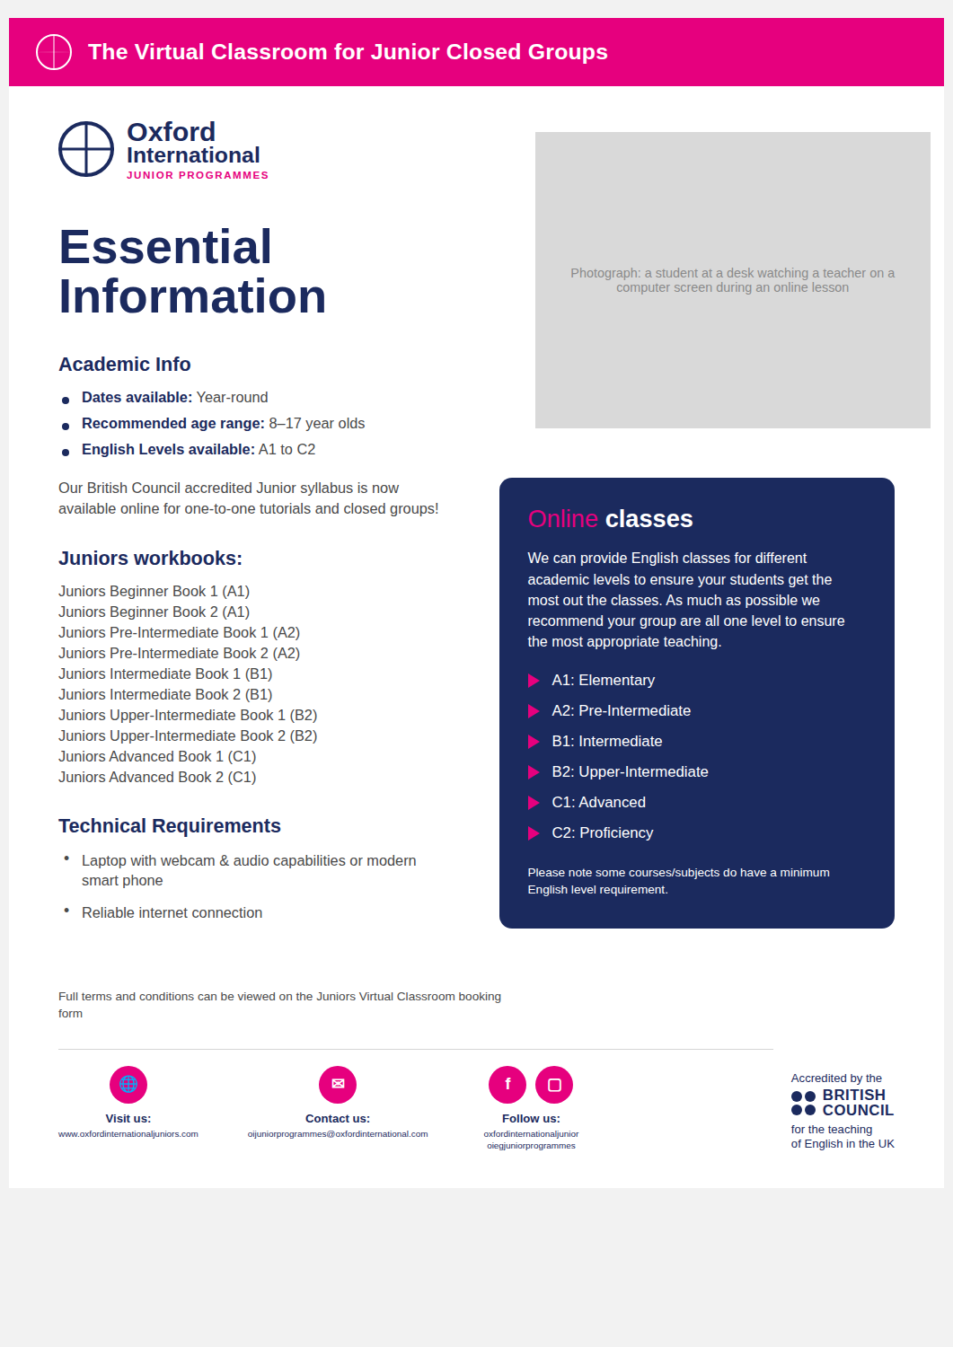The Virtual Classroom for Junior Closed Groups
Oxford International JUNIOR PROGRAMMES
Essential
Information
Academic Info
Dates available: Year-round
Recommended age range: 8–17 year olds
English Levels available: A1 to C2
Our British Council accredited Junior syllabus is now available online for one-to-one tutorials and closed groups!
Juniors workbooks:
Juniors Beginner Book 1 (A1)
Juniors Beginner Book 2 (A1)
Juniors Pre-Intermediate Book 1 (A2)
Juniors Pre-Intermediate Book 2 (A2)
Juniors Intermediate Book 1 (B1)
Juniors Intermediate Book 2 (B1)
Juniors Upper-Intermediate Book 1 (B2)
Juniors Upper-Intermediate Book 2 (B2)
Juniors Advanced Book 1 (C1)
Juniors Advanced Book 2 (C1)
Technical Requirements
Laptop with webcam & audio capabilities or modern smart phone
Reliable internet connection
Photograph: a student at a desk watching a teacher on a computer screen during an online lesson
Online classes
We can provide English classes for different academic levels to ensure your students get the most out the classes. As much as possible we recommend your group are all one level to ensure the most appropriate teaching.
A1: Elementary
A2: Pre-Intermediate
B1: Intermediate
B2: Upper-Intermediate
C1: Advanced
C2: Proficiency
Please note some courses/subjects do have a minimum English level requirement.
Full terms and conditions can be viewed on the Juniors Virtual Classroom booking form
🌐
Visit us: www.oxfordinternationaljuniors.com
✉
Contact us: oijuniorprogrammes@oxfordinternational.com
f
▢
Follow us: oxfordinternationaljunior
oiegjuniorprogrammes
Accredited by the
BRITISH COUNCIL
for the teaching
of English in the UK